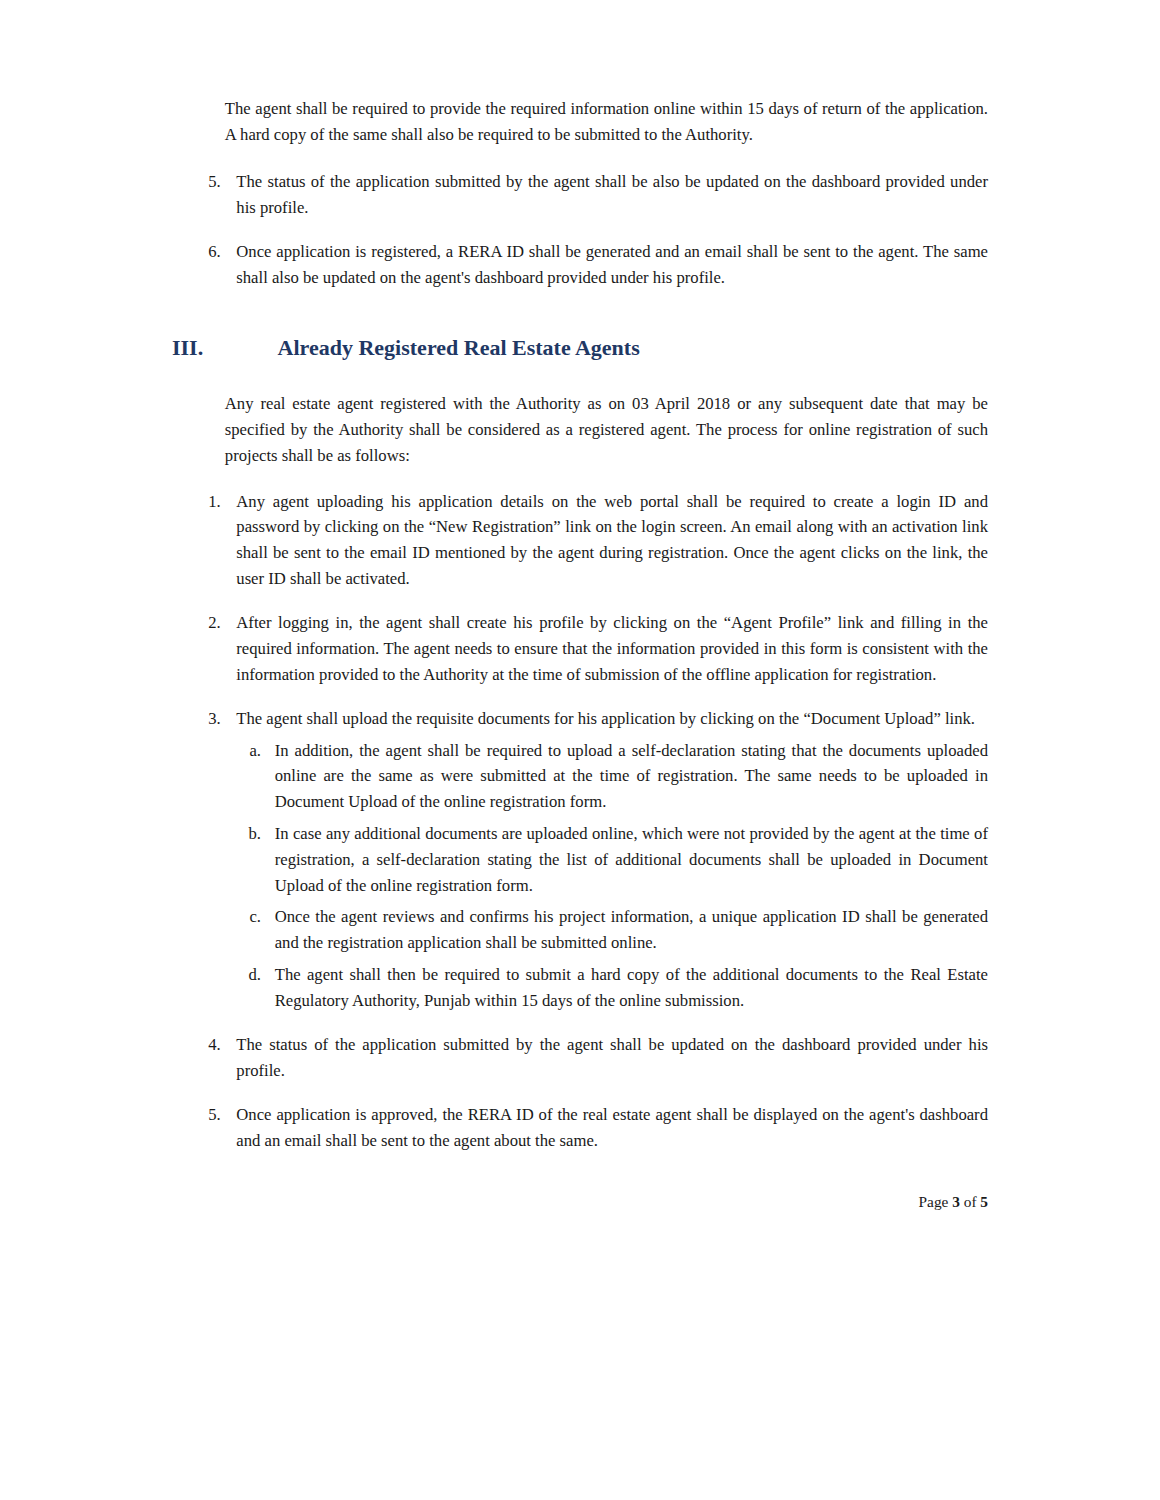The agent shall be required to provide the required information online within 15 days of return of the application. A hard copy of the same shall also be required to be submitted to the Authority.
The status of the application submitted by the agent shall be also be updated on the dashboard provided under his profile.
Once application is registered, a RERA ID shall be generated and an email shall be sent to the agent. The same shall also be updated on the agent's dashboard provided under his profile.
III. Already Registered Real Estate Agents
Any real estate agent registered with the Authority as on 03 April 2018 or any subsequent date that may be specified by the Authority shall be considered as a registered agent. The process for online registration of such projects shall be as follows:
Any agent uploading his application details on the web portal shall be required to create a login ID and password by clicking on the “New Registration” link on the login screen. An email along with an activation link shall be sent to the email ID mentioned by the agent during registration. Once the agent clicks on the link, the user ID shall be activated.
After logging in, the agent shall create his profile by clicking on the “Agent Profile” link and filling in the required information. The agent needs to ensure that the information provided in this form is consistent with the information provided to the Authority at the time of submission of the offline application for registration.
The agent shall upload the requisite documents for his application by clicking on the “Document Upload” link.
In addition, the agent shall be required to upload a self-declaration stating that the documents uploaded online are the same as were submitted at the time of registration. The same needs to be uploaded in Document Upload of the online registration form.
In case any additional documents are uploaded online, which were not provided by the agent at the time of registration, a self-declaration stating the list of additional documents shall be uploaded in Document Upload of the online registration form.
Once the agent reviews and confirms his project information, a unique application ID shall be generated and the registration application shall be submitted online.
The agent shall then be required to submit a hard copy of the additional documents to the Real Estate Regulatory Authority, Punjab within 15 days of the online submission.
The status of the application submitted by the agent shall be updated on the dashboard provided under his profile.
Once application is approved, the RERA ID of the real estate agent shall be displayed on the agent's dashboard and an email shall be sent to the agent about the same.
Page 3 of 5